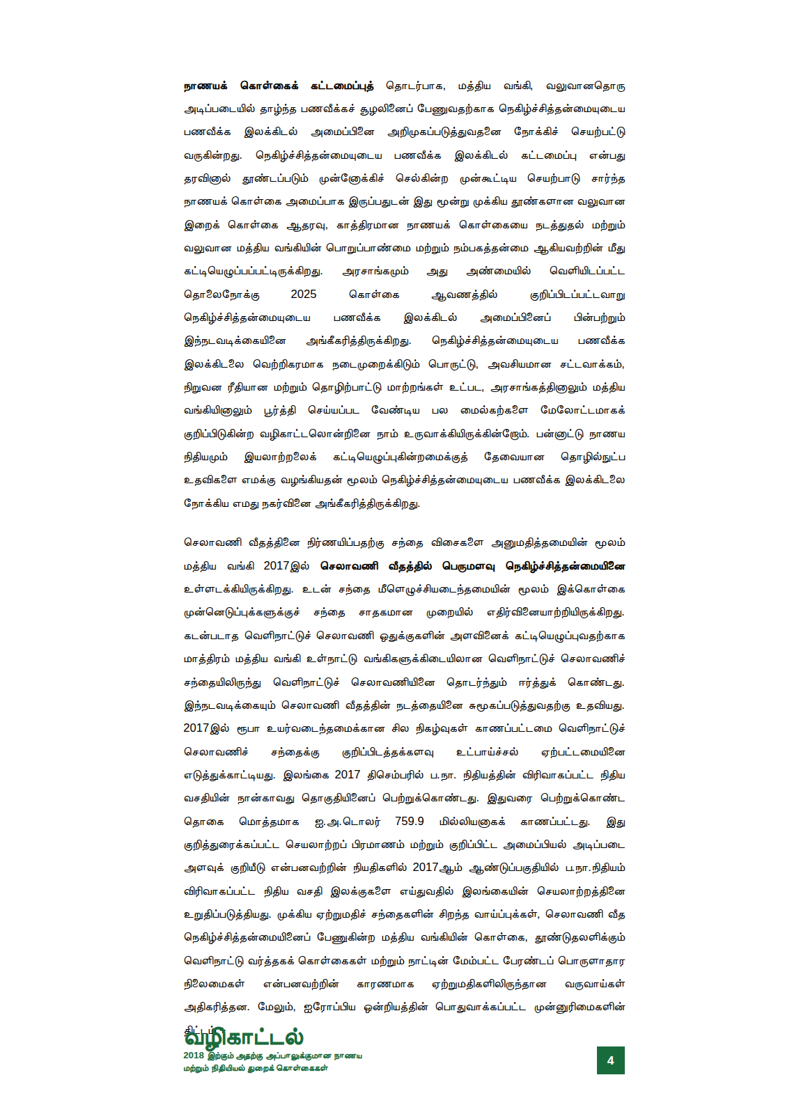நாணயக் கொள்கைக் கட்டமைப்புத் தொடர்பாக, மத்திய வங்கி, வலுவானதொரு அடிப்படையில் தாழ்ந்த பணவீக்கச் சூழலினைப் பேணுவதற்காக நெகிழ்ச்சித்தன்மையுடைய பணவீக்க இலக்கிடல் அமைப்பினை அறிமுகப்படுத்துவதனை நோக்கிச் செயற்பட்டு வருகின்றது. நெகிழ்ச்சித்தன்மையுடைய பணவீக்க இலக்கிடல் கட்டமைப்பு என்பது தரவினால் தூண்டப்படும் முன்னோக்கிச் செல்கின்ற முன்கூட்டிய செயற்பாடு சார்ந்த நாணயக் கொள்கை அமைப்பாக இருப்பதுடன் இது மூன்று முக்கிய தூண்களான வலுவான இறைக் கொள்கை ஆதரவு, காத்திரமான நாணயக் கொள்கையை நடத்துதல் மற்றும் வலுவான மத்திய வங்கியின் பொறுப்பாண்மை மற்றும் நம்பகத்தன்மை ஆகியவற்றின் மீது கட்டியெழுப்பப்பட்டிருக்கிறது. அரசாங்கமும் அது அண்மையில் வெளியிடப்பட்ட தொலைநோக்கு 2025 கொள்கை ஆவணத்தில் குறிப்பிடப்பட்டவாறு நெகிழ்ச்சித்தன்மையுடைய பணவீக்க இலக்கிடல் அமைப்பினைப் பின்பற்றும் இந்நடவடிக்கையினை அங்கீகரித்திருக்கிறது. நெகிழ்ச்சித்தன்மையுடைய பணவீக்க இலக்கிடலை வெற்றிகரமாக நடைமுறைக்கிடும் பொருட்டு, அவசியமான சட்டவாக்கம், நிறுவன ரீதியான மற்றும் தொழிற்பாட்டு மாற்றங்கள் உட்பட, அரசாங்கத்தினாலும் மத்திய வங்கியினாலும் பூர்த்தி செய்யப்பட வேண்டிய பல மைல்கற்களை மேலோட்டமாகக் குறிப்பிடுகின்ற வழிகாட்டலொன்றினை நாம் உருவாக்கியிருக்கின்றோம். பன்னாட்டு நாணய நிதியமும் இயலாற்றலைக் கட்டியெழுப்புகின்றமைக்குத் தேவையான தொழில்நுட்ப உதவிகளை எமக்கு வழங்கியதன் மூலம் நெகிழ்ச்சித்தன்மையுடைய பணவீக்க இலக்கிடலை நோக்கிய எமது நகர்வினை அங்கீகரித்திருக்கிறது.
செலாவணி வீதத்தினை நிர்ணயிப்பதற்கு சந்தை விசைகளை அனுமதித்தமையின் மூலம் மத்திய வங்கி 2017இல் செலாவணி வீதத்தில் பெருமளவு நெகிழ்ச்சித்தன்மையினை உள்ளடக்கியிருக்கிறது. உடன் சந்தை மீளெழுச்சியடைந்தமையின் மூலம் இக்கொள்கை முன்னெடுப்புக்களுக்குச் சந்தை சாதகமான முறையில் எதிர்வினையாற்றியிருக்கிறது. கடன்படாத வெளிநாட்டுச் செலாவணி ஒதுக்குகளின் அளவினைக் கட்டியெழுப்புவதற்காக மாத்திரம் மத்திய வங்கி உள்நாட்டு வங்கிகளுக்கிடையிலான வெளிநாட்டுச் செலாவணிச் சந்தையிலிருந்து வெளிநாட்டுச் செலாவணியினை தொடர்ந்தும் ஈர்த்துக் கொண்டது. இந்நடவடிக்கையும் செலாவணி வீதத்தின் நடத்தையினை சுமூகப்படுத்துவதற்கு உதவியது. 2017இல் ரூபா உயர்வடைந்தமைக்கான சில நிகழ்வுகள் காணப்பட்டமை வெளிநாட்டுச் செலாவணிச் சந்தைக்கு குறிப்பிடத்தக்களவு உட்பாய்ச்சல் ஏற்பட்டமையினை எடுத்துக்காட்டியது. இலங்கை 2017 திசெம்பரில் ப.நா. நிதியத்தின் விரிவாகப்பட்ட நிதிய வசதியின் நான்காவது தொகுதியினைப் பெற்றுக்கொண்டது. இதுவரை பெற்றுக்கொண்ட தொகை மொத்தமாக ஐ.அ.டொலர் 759.9 மில்லியனாகக் காணப்பட்டது. இது குறித்துரைக்கப்பட்ட செயலாற்றப் பிரமாணம் மற்றும் குறிப்பிட்ட அமைப்பியல் அடிப்படை அளவுக் குறியீடு என்பனவற்றின் நியதிகளில் 2017ஆம் ஆண்டுப்பகுதியில் ப.நா.நிதியம் விரிவாகப்பட்ட நிதிய வசதி இலக்குகளை எய்துவதில் இலங்கையின் செயலாற்றத்தினை உறுதிப்படுத்தியது. முக்கிய ஏற்றுமதிச் சந்தைகளின் சிறந்த வாய்ப்புக்கள், செலாவணி வீத நெகிழ்ச்சித்தன்மையினைப் பேணுகின்ற மத்திய வங்கியின் கொள்கை, தூண்டுதலளிக்கும் வெளிநாட்டு வர்த்தகக் கொள்கைகள் மற்றும் நாட்டின் மேம்பட்ட பேரண்டப் பொருளாதார நிலைமைகள் என்பனவற்றின் காரணமாக ஏற்றுமதிகளிலிருந்தான வருவாய்கள் அதிகரித்தன. மேலும், ஐரோப்பிய ஒன்றியத்தின் பொதுவாக்கப்பட்ட முன்னுரிமைகளின் திட்டம் +
வழிகாட்டல்
2018 இற்கும் அதற்கு அப்பாலுக்குமான நாணய
மற்றும் நிதியியல் துறைக் கொள்கைகள்
4